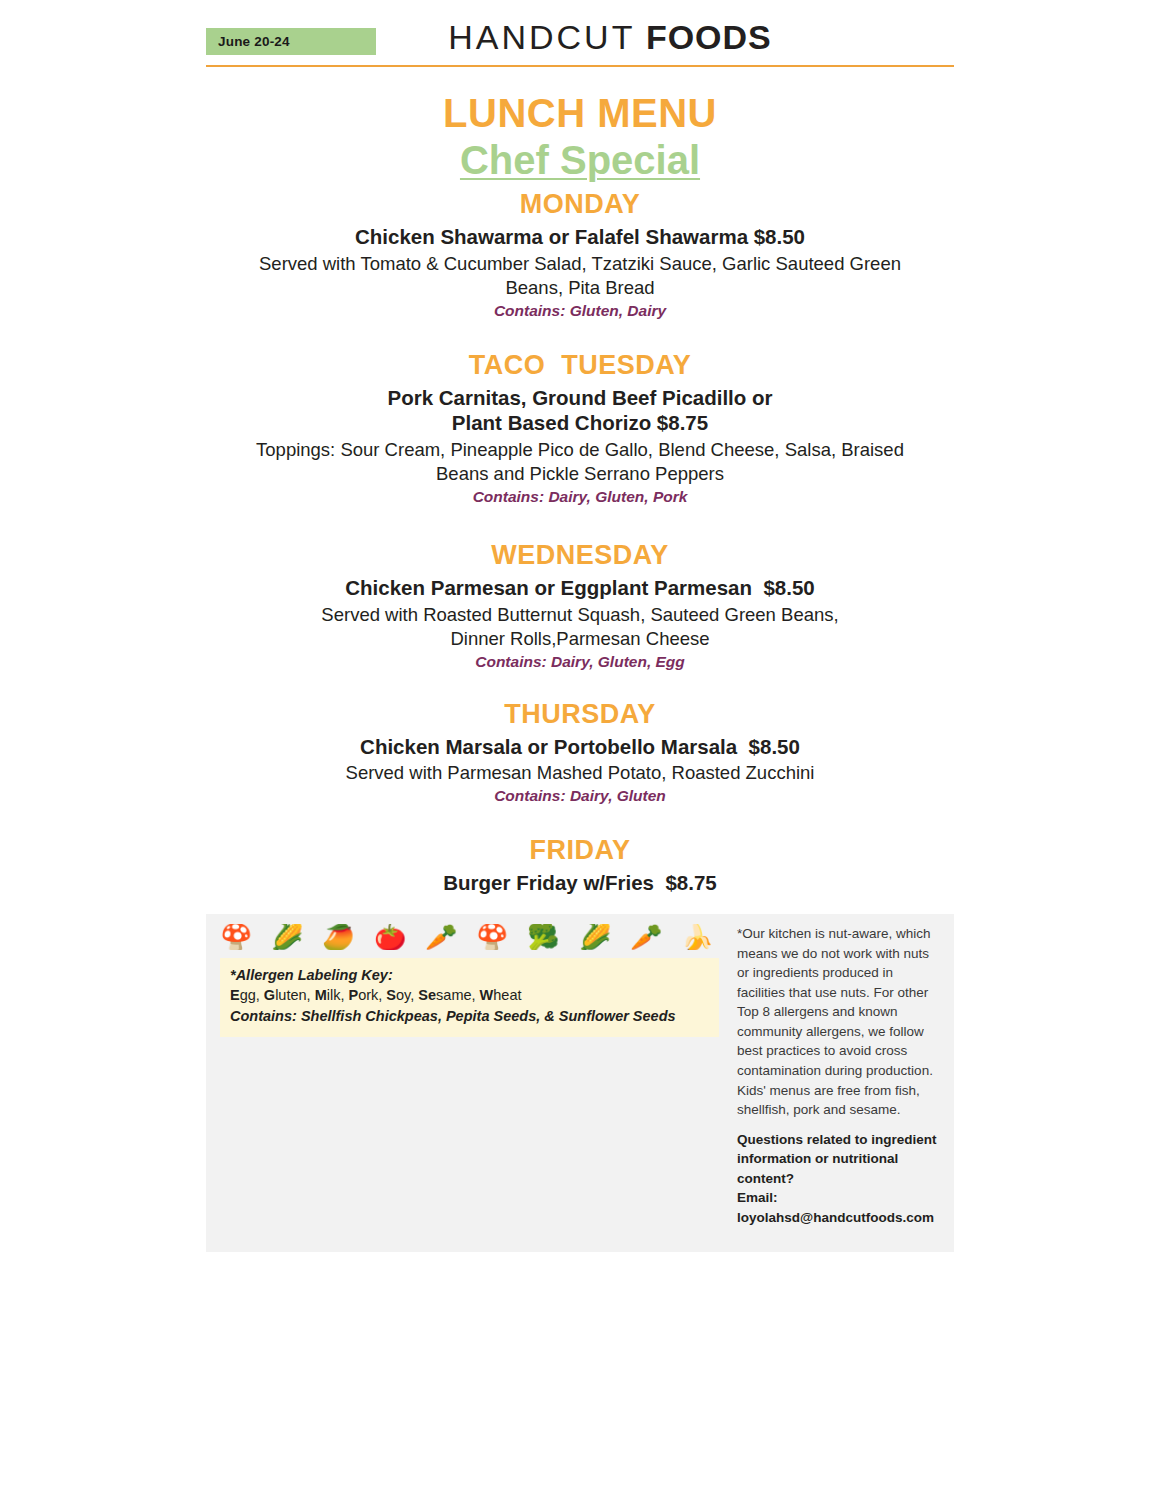June 20-24
HANDCUT FOODS
LUNCH MENU
Chef Special
MONDAY
Chicken Shawarma or Falafel Shawarma $8.50
Served with Tomato & Cucumber Salad, Tzatziki Sauce, Garlic Sauteed Green Beans, Pita Bread
Contains: Gluten, Dairy
TACO TUESDAY
Pork Carnitas, Ground Beef Picadillo or
Plant Based Chorizo $8.75
Toppings: Sour Cream, Pineapple Pico de Gallo, Blend Cheese, Salsa, Braised Beans and Pickle Serrano Peppers
Contains: Dairy, Gluten, Pork
WEDNESDAY
Chicken Parmesan or Eggplant Parmesan $8.50
Served with Roasted Butternut Squash, Sauteed Green Beans,
Dinner Rolls,Parmesan Cheese
Contains: Dairy, Gluten, Egg
THURSDAY
Chicken Marsala or Portobello Marsala $8.50
Served with Parmesan Mashed Potato, Roasted Zucchini
Contains: Dairy, Gluten
FRIDAY
Burger Friday w/Fries $8.75
🍄 🌽 🥭 🍅 🥕 🍄 🥦 🌽 🥕 🍌
*Allergen Labeling Key:
Egg, Gluten, Milk, Pork, Soy, Sesame, Wheat
Contains: Shellfish Chickpeas, Pepita Seeds, & Sunflower Seeds
*Our kitchen is nut-aware, which means we do not work with nuts or ingredients produced in facilities that use nuts. For other Top 8 allergens and known community allergens, we follow best practices to avoid cross contamination during production. Kids' menus are free from fish, shellfish, pork and sesame.
Questions related to ingredient information or nutritional content?
Email: loyolahsd@handcutfoods.com